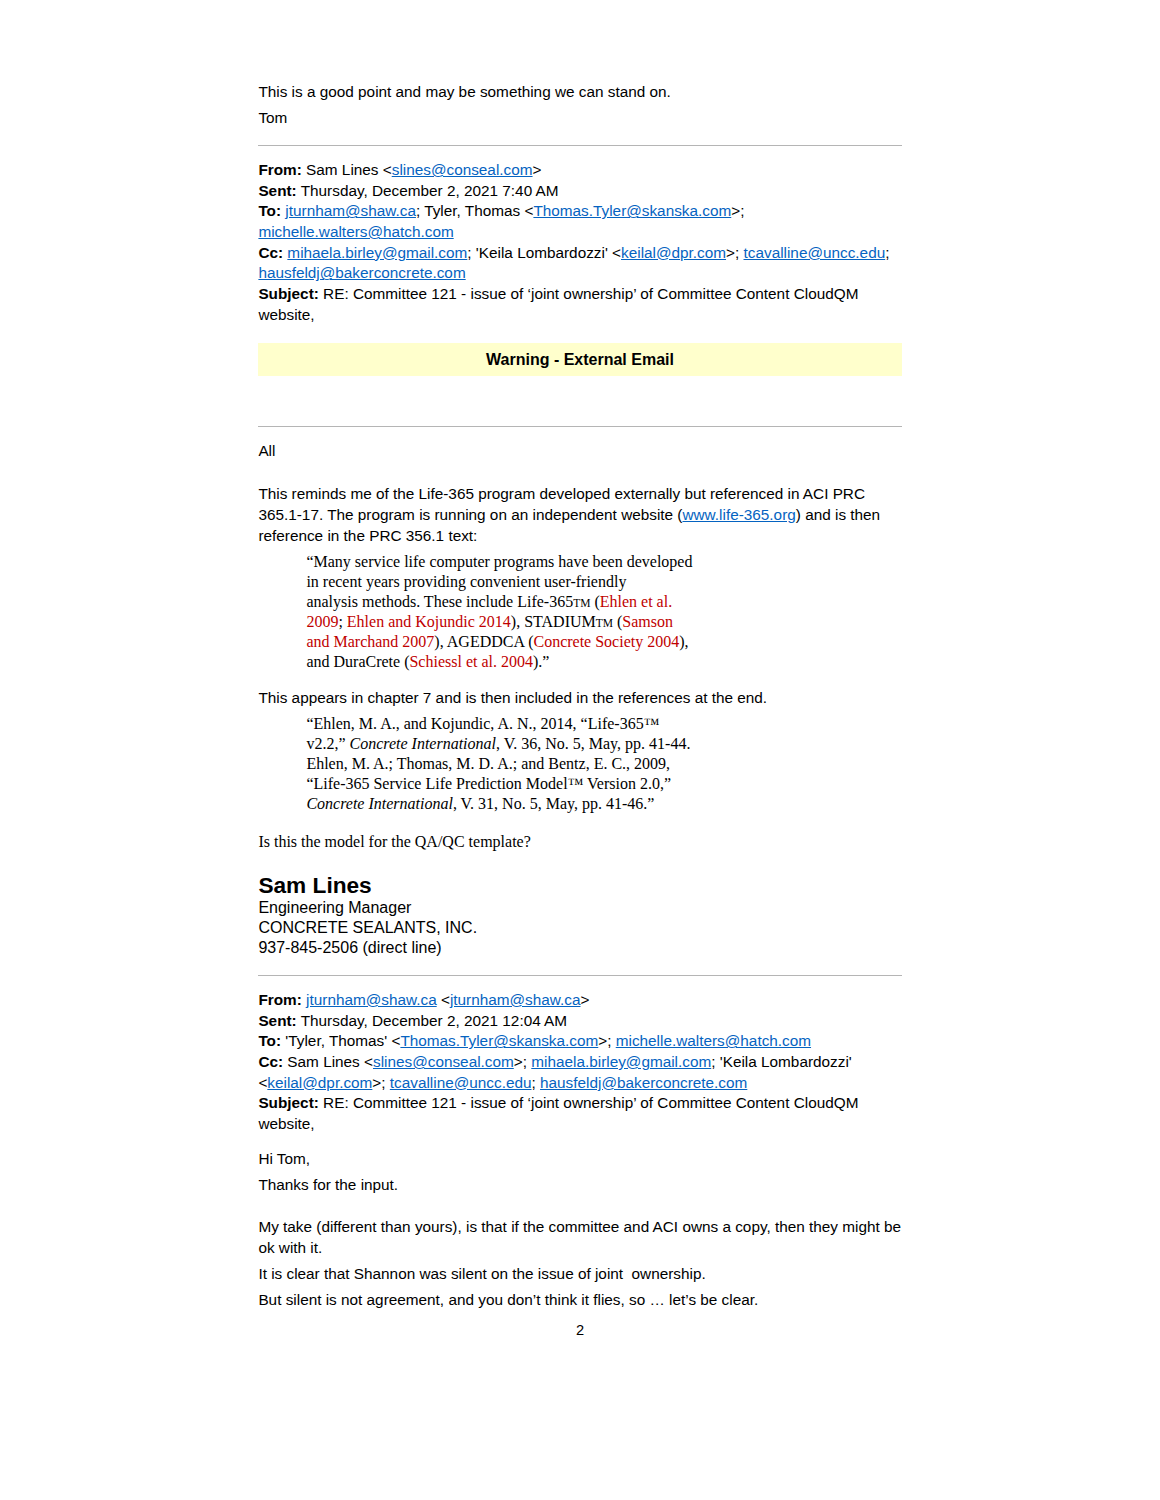This is a good point and may be something we can stand on.
Tom
From: Sam Lines <slines@conseal.com>
Sent: Thursday, December 2, 2021 7:40 AM
To: jturnham@shaw.ca; Tyler, Thomas <Thomas.Tyler@skanska.com>; michelle.walters@hatch.com
Cc: mihaela.birley@gmail.com; 'Keila Lombardozzi' <keilal@dpr.com>; tcavalline@uncc.edu; hausfeldj@bakerconcrete.com
Subject: RE: Committee 121 - issue of ‘joint ownership’ of Committee Content CloudQM website,
Warning - External Email
All
This reminds me of the Life-365 program developed externally but referenced in ACI PRC 365.1-17. The program is running on an independent website (www.life-365.org) and is then reference in the PRC 356.1 text:
“Many service life computer programs have been developed
in recent years providing convenient user-friendly
analysis methods. These include Life-365TM (Ehlen et al.
2009; Ehlen and Kojundic 2014), STADIUMTM (Samson
and Marchand 2007), AGEDDCA (Concrete Society 2004),
and DuraCrete (Schiessl et al. 2004).”
This appears in chapter 7 and is then included in the references at the end.
“Ehlen, M. A., and Kojundic, A. N., 2014, “Life-365™
v2.2,” Concrete International, V. 36, No. 5, May, pp. 41-44.
Ehlen, M. A.; Thomas, M. D. A.; and Bentz, E. C., 2009,
“Life-365 Service Life Prediction Model™ Version 2.0,”
Concrete International, V. 31, No. 5, May, pp. 41-46.”
Is this the model for the QA/QC template?
Sam Lines
Engineering Manager
CONCRETE SEALANTS, INC.
937-845-2506 (direct line)
From: jturnham@shaw.ca <jturnham@shaw.ca>
Sent: Thursday, December 2, 2021 12:04 AM
To: 'Tyler, Thomas' <Thomas.Tyler@skanska.com>; michelle.walters@hatch.com
Cc: Sam Lines <slines@conseal.com>; mihaela.birley@gmail.com; 'Keila Lombardozzi' <keilal@dpr.com>; tcavalline@uncc.edu; hausfeldj@bakerconcrete.com
Subject: RE: Committee 121 - issue of ‘joint ownership’ of Committee Content CloudQM website,
Hi Tom,
Thanks for the input.
My take (different than yours), is that if the committee and ACI owns a copy, then they might be ok with it.
It is clear that Shannon was silent on the issue of joint ownership.
But silent is not agreement, and you don’t think it flies, so … let’s be clear.
2